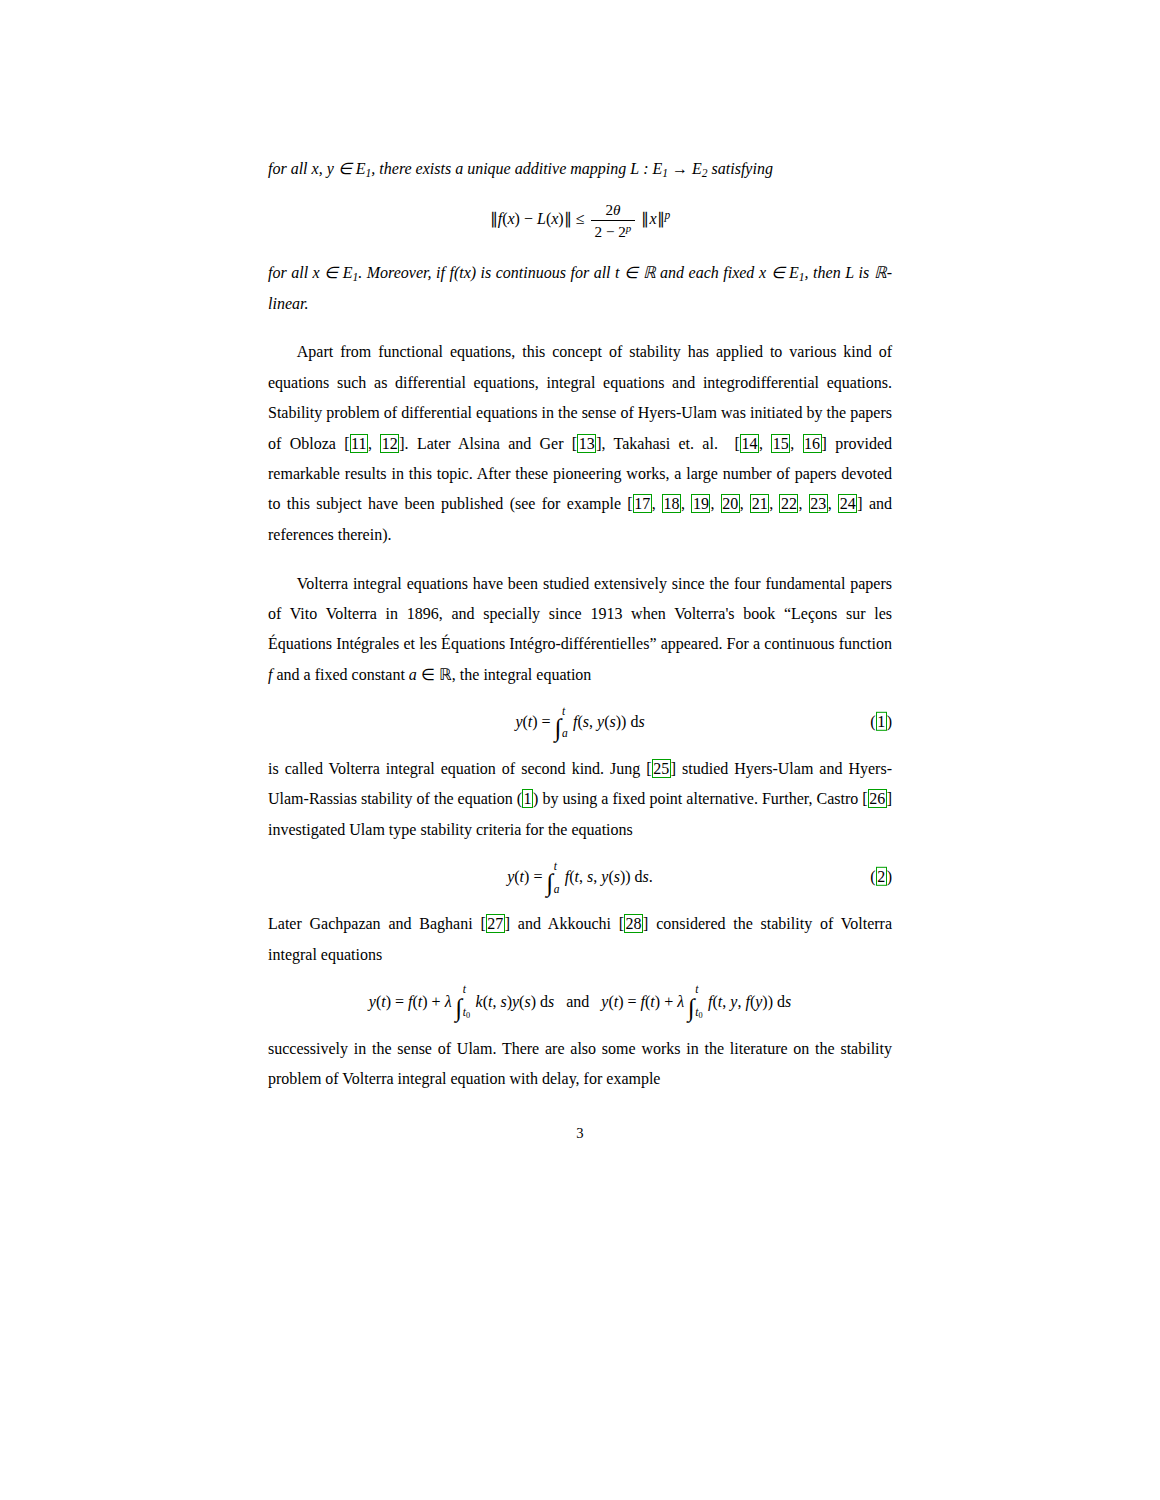for all x, y ∈ E1, there exists a unique additive mapping L : E1 → E2 satisfying
∥f(x) − L(x)∥ ≤ 2θ 2 − 2p ∥x∥p
for all x ∈ E1. Moreover, if f(tx) is continuous for all t ∈ ℝ and each fixed x ∈ E1, then L is ℝ-linear.
Apart from functional equations, this concept of stability has applied to various kind of equations such as differential equations, integral equations and integrodifferential equations. Stability problem of differential equations in the sense of Hyers-Ulam was initiated by the papers of Obloza [11, 12]. Later Alsina and Ger [13], Takahasi et. al. [14, 15, 16] provided remarkable results in this topic. After these pioneering works, a large number of papers devoted to this subject have been published (see for example [17, 18, 19, 20, 21, 22, 23, 24] and references therein).
Volterra integral equations have been studied extensively since the four fundamental papers of Vito Volterra in 1896, and specially since 1913 when Volterra's book “Leçons sur les Équations Intégrales et les Équations Intégro-différentielles” appeared. For a continuous function f and a fixed constant a ∈ ℝ, the integral equation
y(t) = ∫ta f(s, y(s)) ds (1)
is called Volterra integral equation of second kind. Jung [25] studied Hyers-Ulam and Hyers-Ulam-Rassias stability of the equation (1) by using a fixed point alternative. Further, Castro [26] investigated Ulam type stability criteria for the equations
y(t) = ∫ta f(t, s, y(s)) ds. (2)
Later Gachpazan and Baghani [27] and Akkouchi [28] considered the stability of Volterra integral equations
y(t) = f(t) + λ ∫tt 0 k(t, s)y(s) ds and y(t) = f(t) + λ ∫tt 0 f(t, y, f(y)) ds
successively in the sense of Ulam. There are also some works in the literature on the stability problem of Volterra integral equation with delay, for example
3